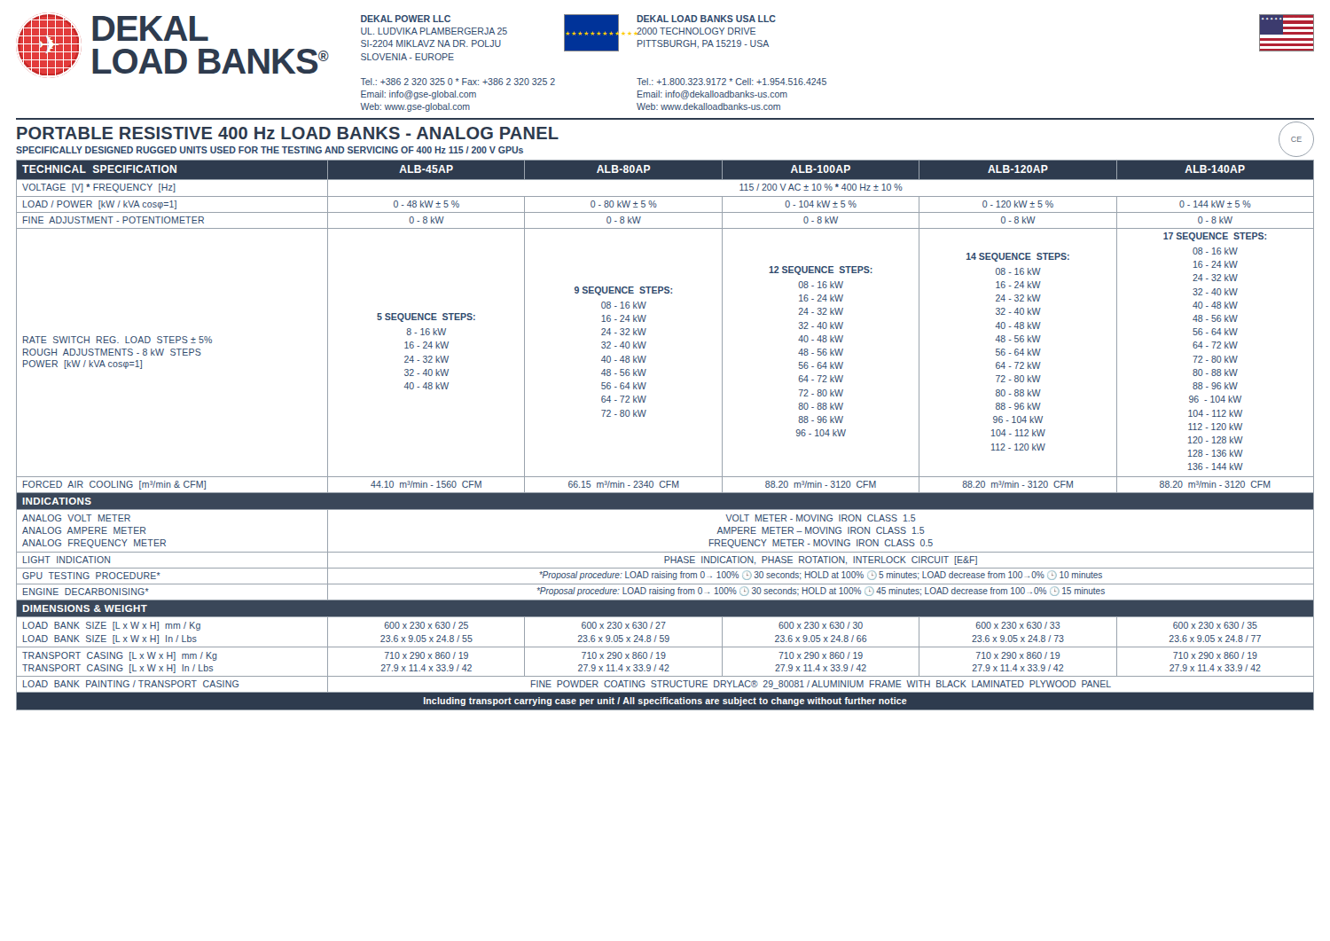✈
DEKAL LOAD BANKS®
DEKAL POWER LLC
UL. LUDVIKA PLAMBERGERJA 25
SI-2204 MIKLAVZ NA DR. POLJU
SLOVENIA - EUROPE
Tel.: +386 2 320 325 0 * Fax: +386 2 320 325 2
Email: info@gse-global.com
Web: www.gse-global.com
DEKAL LOAD BANKS USA LLC
2000 TECHNOLOGY DRIVE
PITTSBURGH, PA 15219 - USA
Tel.: +1.800.323.9172 * Cell: +1.954.516.4245
Email: info@dekalloadbanks-us.com
Web: www.dekalloadbanks-us.com
PORTABLE RESISTIVE 400 Hz LOAD BANKS - ANALOG PANEL
SPECIFICALLY DESIGNED RUGGED UNITS USED FOR THE TESTING AND SERVICING OF 400 Hz 115 / 200 V GPUs
CE
| TECHNICAL SPECIFICATION | ALB-45AP | ALB-80AP | ALB-100AP | ALB-120AP | ALB-140AP |
| --- | --- | --- | --- | --- | --- |
| VOLTAGE [V] * FREQUENCY [Hz] | 115 / 200 V AC ± 10 % * 400 Hz ± 10 % |
| LOAD / POWER [kW / kVA cosφ=1] | 0 - 48 kW ± 5 % | 0 - 80 kW ± 5 % | 0 - 104 kW ± 5 % | 0 - 120 kW ± 5 % | 0 - 144 kW ± 5 % |
| FINE ADJUSTMENT - POTENTIOMETER | 0 - 8 kW | 0 - 8 kW | 0 - 8 kW | 0 - 8 kW | 0 - 8 kW |
| RATE SWITCH REG. LOAD STEPS ± 5% ROUGH ADJUSTMENTS - 8 kW STEPS POWER [kW / kVA cosφ=1] | 5 SEQUENCE STEPS: 8 - 16 kW 16 - 24 kW 24 - 32 kW 32 - 40 kW 40 - 48 kW | 9 SEQUENCE STEPS: 08 - 16 kW 16 - 24 kW 24 - 32 kW 32 - 40 kW 40 - 48 kW 48 - 56 kW 56 - 64 kW 64 - 72 kW 72 - 80 kW | 12 SEQUENCE STEPS: 08 - 16 kW 16 - 24 kW 24 - 32 kW 32 - 40 kW 40 - 48 kW 48 - 56 kW 56 - 64 kW 64 - 72 kW 72 - 80 kW 80 - 88 kW 88 - 96 kW 96 - 104 kW | 14 SEQUENCE STEPS: 08 - 16 kW 16 - 24 kW 24 - 32 kW 32 - 40 kW 40 - 48 kW 48 - 56 kW 56 - 64 kW 64 - 72 kW 72 - 80 kW 80 - 88 kW 88 - 96 kW 96 - 104 kW 104 - 112 kW 112 - 120 kW | 17 SEQUENCE STEPS: 08 - 16 kW 16 - 24 kW 24 - 32 kW 32 - 40 kW 40 - 48 kW 48 - 56 kW 56 - 64 kW 64 - 72 kW 72 - 80 kW 80 - 88 kW 88 - 96 kW 96 - 104 kW 104 - 112 kW 112 - 120 kW 120 - 128 kW 128 - 136 kW 136 - 144 kW |
| FORCED AIR COOLING [m³/min & CFM] | 44.10 m³/min - 1560 CFM | 66.15 m³/min - 2340 CFM | 88.20 m³/min - 3120 CFM | 88.20 m³/min - 3120 CFM | 88.20 m³/min - 3120 CFM |
| INDICATIONS |
| ANALOG VOLT METER ANALOG AMPERE METER ANALOG FREQUENCY METER | VOLT METER - MOVING IRON CLASS 1.5 AMPERE METER – MOVING IRON CLASS 1.5 FREQUENCY METER - MOVING IRON CLASS 0.5 |
| LIGHT INDICATION | PHASE INDICATION, PHASE ROTATION, INTERLOCK CIRCUIT [E&F] |
| GPU TESTING PROCEDURE* | *Proposal procedure: LOAD raising from 0→ 100% 30 seconds; HOLD at 100% 5 minutes; LOAD decrease from 100→0% 10 minutes |
| ENGINE DECARBONISING* | *Proposal procedure: LOAD raising from 0→ 100% 30 seconds; HOLD at 100% 45 minutes; LOAD decrease from 100→0% 15 minutes |
| DIMENSIONS & WEIGHT |
| LOAD BANK SIZE [L x W x H] mm / Kg LOAD BANK SIZE [L x W x H] In / Lbs | 600 x 230 x 630 / 25 23.6 x 9.05 x 24.8 / 55 | 600 x 230 x 630 / 27 23.6 x 9.05 x 24.8 / 59 | 600 x 230 x 630 / 30 23.6 x 9.05 x 24.8 / 66 | 600 x 230 x 630 / 33 23.6 x 9.05 x 24.8 / 73 | 600 x 230 x 630 / 35 23.6 x 9.05 x 24.8 / 77 |
| TRANSPORT CASING [L x W x H] mm / Kg TRANSPORT CASING [L x W x H] In / Lbs | 710 x 290 x 860 / 19 27.9 x 11.4 x 33.9 / 42 | 710 x 290 x 860 / 19 27.9 x 11.4 x 33.9 / 42 | 710 x 290 x 860 / 19 27.9 x 11.4 x 33.9 / 42 | 710 x 290 x 860 / 19 27.9 x 11.4 x 33.9 / 42 | 710 x 290 x 860 / 19 27.9 x 11.4 x 33.9 / 42 |
| LOAD BANK PAINTING / TRANSPORT CASING | FINE POWDER COATING STRUCTURE DRYLAC® 29_80081 / ALUMINIUM FRAME WITH BLACK LAMINATED PLYWOOD PANEL |
| Including transport carrying case per unit / All specifications are subject to change without further notice |